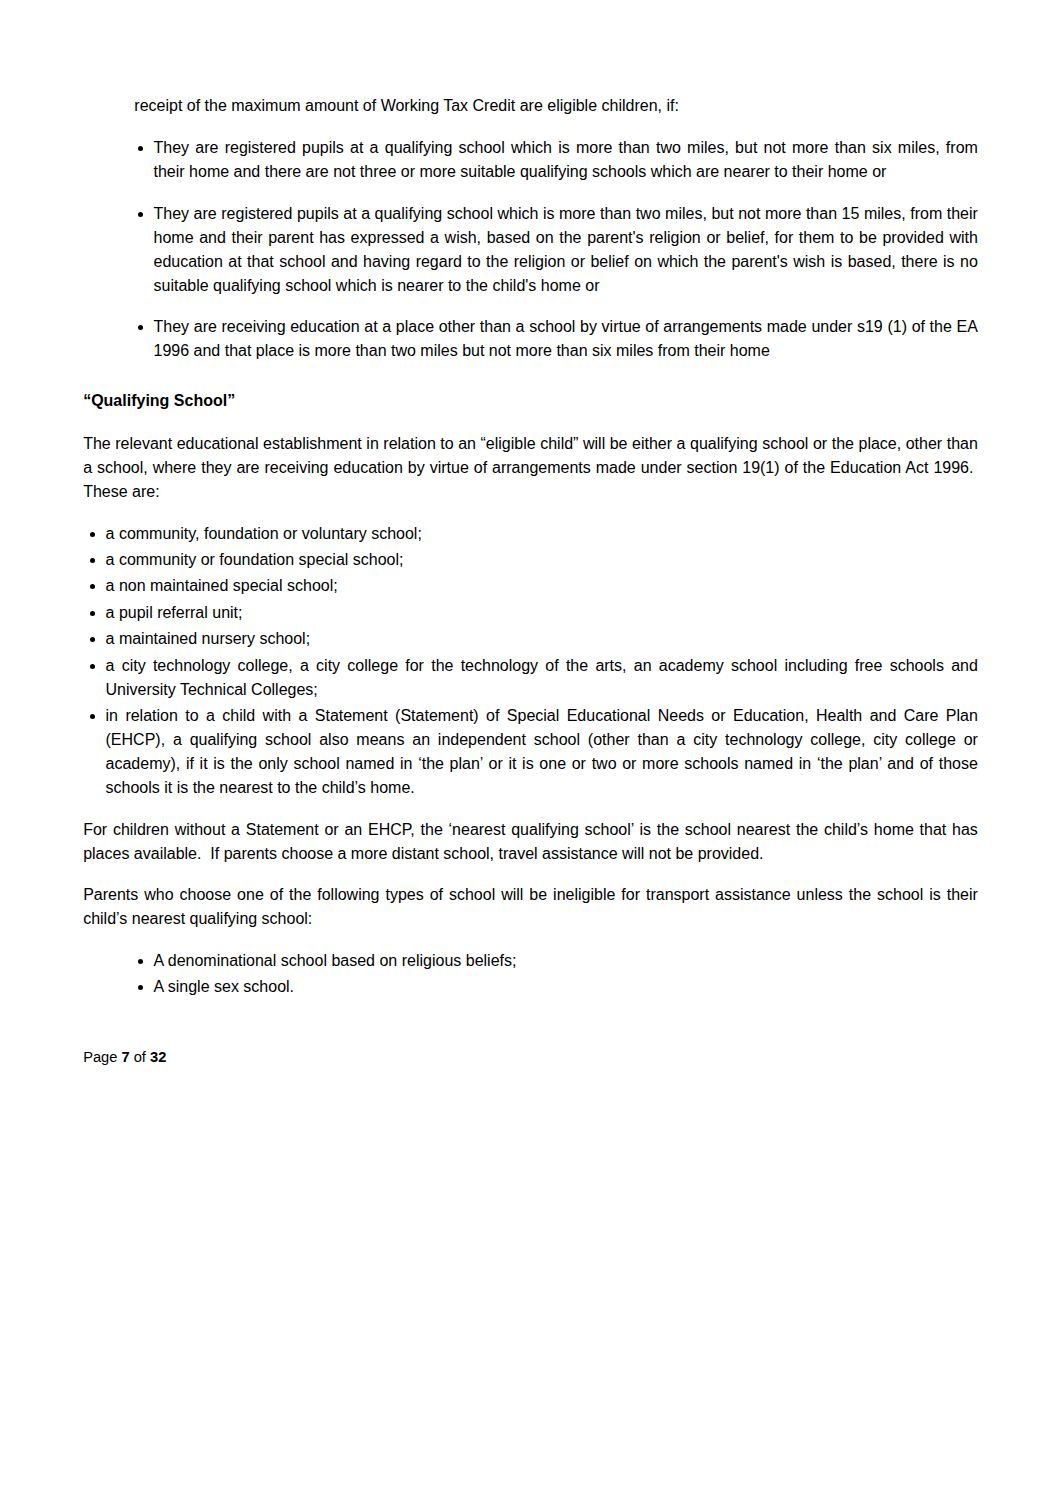receipt of the maximum amount of Working Tax Credit are eligible children, if:
They are registered pupils at a qualifying school which is more than two miles, but not more than six miles, from their home and there are not three or more suitable qualifying schools which are nearer to their home or
They are registered pupils at a qualifying school which is more than two miles, but not more than 15 miles, from their home and their parent has expressed a wish, based on the parent's religion or belief, for them to be provided with education at that school and having regard to the religion or belief on which the parent's wish is based, there is no suitable qualifying school which is nearer to the child's home or
They are receiving education at a place other than a school by virtue of arrangements made under s19 (1) of the EA 1996 and that place is more than two miles but not more than six miles from their home
“Qualifying School”
The relevant educational establishment in relation to an “eligible child” will be either a qualifying school or the place, other than a school, where they are receiving education by virtue of arrangements made under section 19(1) of the Education Act 1996. These are:
a community, foundation or voluntary school;
a community or foundation special school;
a non maintained special school;
a pupil referral unit;
a maintained nursery school;
a city technology college, a city college for the technology of the arts, an academy school including free schools and University Technical Colleges;
in relation to a child with a Statement (Statement) of Special Educational Needs or Education, Health and Care Plan (EHCP), a qualifying school also means an independent school (other than a city technology college, city college or academy), if it is the only school named in ‘the plan’ or it is one or two or more schools named in ‘the plan’ and of those schools it is the nearest to the child’s home.
For children without a Statement or an EHCP, the ‘nearest qualifying school’ is the school nearest the child’s home that has places available. If parents choose a more distant school, travel assistance will not be provided.
Parents who choose one of the following types of school will be ineligible for transport assistance unless the school is their child’s nearest qualifying school:
A denominational school based on religious beliefs;
A single sex school.
Page 7 of 32